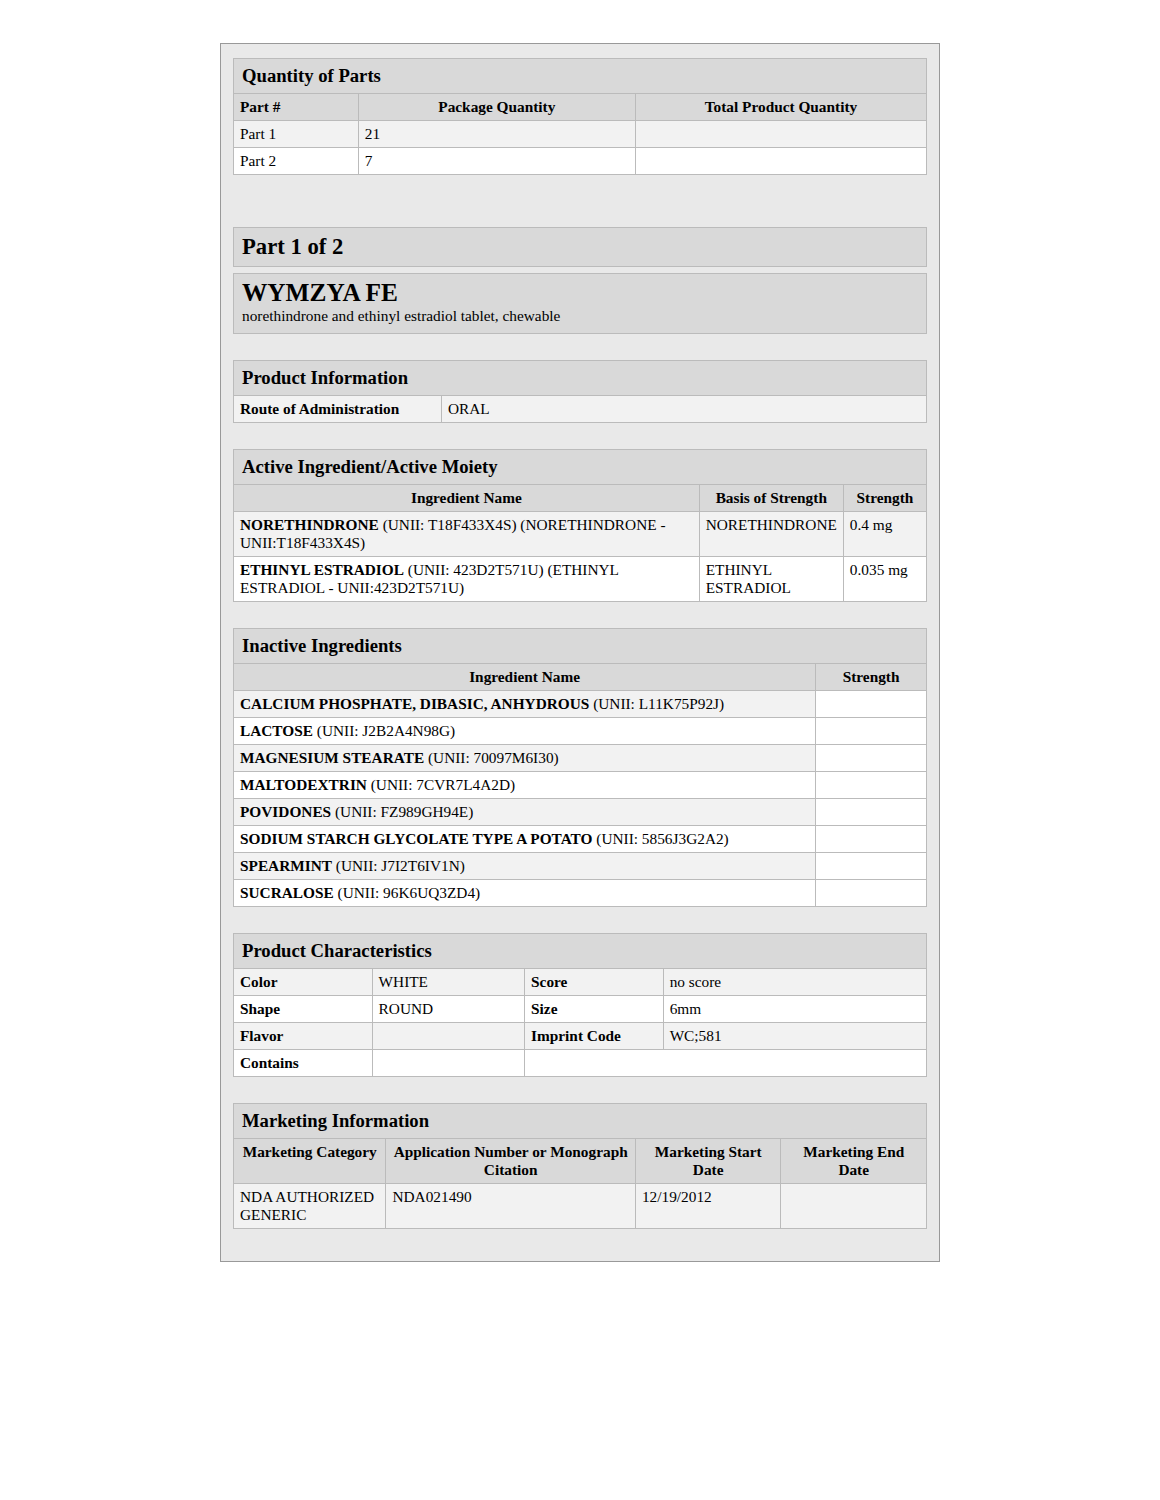Quantity of Parts
| Part # | Package Quantity | Total Product Quantity |
| --- | --- | --- |
| Part 1 | 21 | |
| Part 2 | 7 | |
Part 1 of 2
WYMZYA FE
norethindrone and ethinyl estradiol tablet, chewable
Product Information
| Route of Administration | ORAL |
Active Ingredient/Active Moiety
| Ingredient Name | Basis of Strength | Strength |
| --- | --- | --- |
| NORETHINDRONE (UNII: T18F433X4S) (NORETHINDRONE - UNII:T18F433X4S) | NORETHINDRONE | 0.4 mg |
| ETHINYL ESTRADIOL (UNII: 423D2T571U) (ETHINYL ESTRADIOL - UNII:423D2T571U) | ETHINYL ESTRADIOL | 0.035 mg |
Inactive Ingredients
| Ingredient Name | Strength |
| --- | --- |
| CALCIUM PHOSPHATE, DIBASIC, ANHYDROUS (UNII: L11K75P92J) | |
| LACTOSE (UNII: J2B2A4N98G) | |
| MAGNESIUM STEARATE (UNII: 70097M6I30) | |
| MALTODEXTRIN (UNII: 7CVR7L4A2D) | |
| POVIDONES (UNII: FZ989GH94E) | |
| SODIUM STARCH GLYCOLATE TYPE A POTATO (UNII: 5856J3G2A2) | |
| SPEARMINT (UNII: J7I2T6IV1N) | |
| SUCRALOSE (UNII: 96K6UQ3ZD4) | |
Product Characteristics
| Color | WHITE | Score | no score |
| Shape | ROUND | Size | 6mm |
| Flavor | | Imprint Code | WC;581 |
| Contains | | |
Marketing Information
| Marketing Category | Application Number or Monograph Citation | Marketing Start Date | Marketing End Date |
| --- | --- | --- | --- |
| NDA AUTHORIZED GENERIC | NDA021490 | 12/19/2012 | |